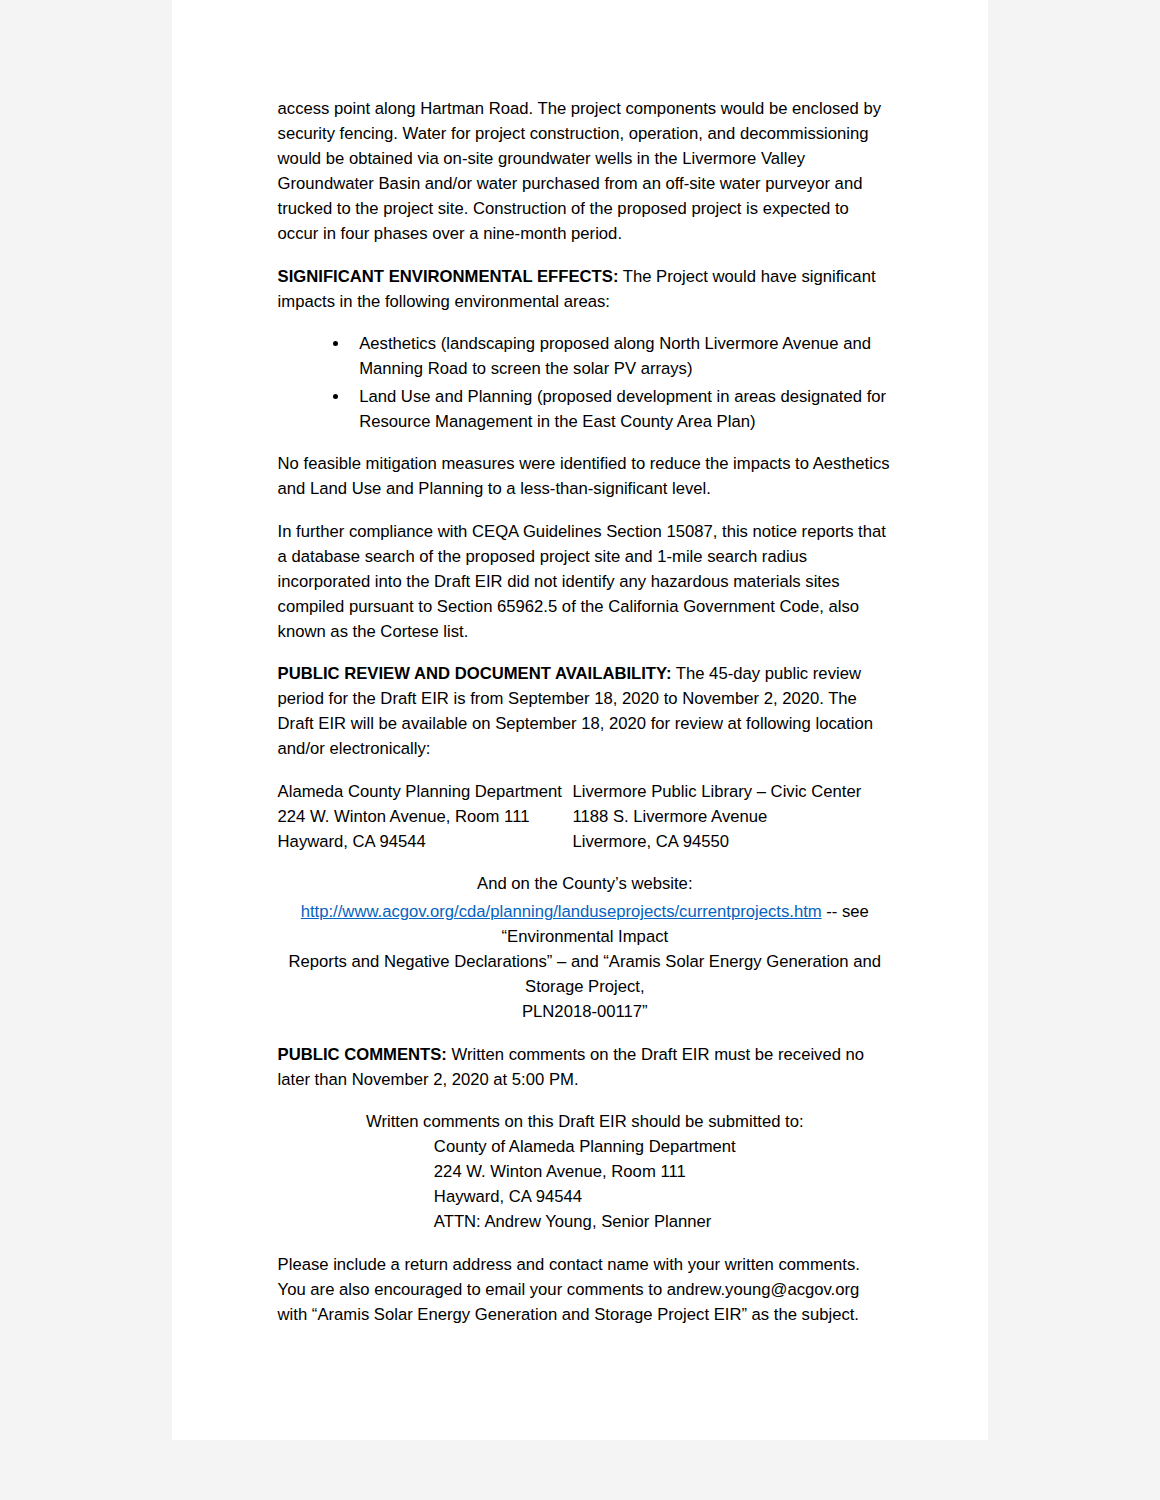access point along Hartman Road. The project components would be enclosed by security fencing. Water for project construction, operation, and decommissioning would be obtained via on-site groundwater wells in the Livermore Valley Groundwater Basin and/or water purchased from an off-site water purveyor and trucked to the project site. Construction of the proposed project is expected to occur in four phases over a nine-month period.
SIGNIFICANT ENVIRONMENTAL EFFECTS: The Project would have significant impacts in the following environmental areas:
Aesthetics (landscaping proposed along North Livermore Avenue and Manning Road to screen the solar PV arrays)
Land Use and Planning (proposed development in areas designated for Resource Management in the East County Area Plan)
No feasible mitigation measures were identified to reduce the impacts to Aesthetics and Land Use and Planning to a less-than-significant level.
In further compliance with CEQA Guidelines Section 15087, this notice reports that a database search of the proposed project site and 1-mile search radius incorporated into the Draft EIR did not identify any hazardous materials sites compiled pursuant to Section 65962.5 of the California Government Code, also known as the Cortese list.
PUBLIC REVIEW AND DOCUMENT AVAILABILITY: The 45-day public review period for the Draft EIR is from September 18, 2020 to November 2, 2020. The Draft EIR will be available on September 18, 2020 for review at following location and/or electronically:
| Alameda County Planning Department | Livermore Public Library – Civic Center |
| 224 W. Winton Avenue, Room 111 | 1188 S. Livermore Avenue |
| Hayward, CA 94544 | Livermore, CA 94550 |
And on the County’s website:
http://www.acgov.org/cda/planning/landuseprojects/currentprojects.htm -- see “Environmental Impact Reports and Negative Declarations” – and “Aramis Solar Energy Generation and Storage Project, PLN2018-00117”
PUBLIC COMMENTS: Written comments on the Draft EIR must be received no later than November 2, 2020 at 5:00 PM.
Written comments on this Draft EIR should be submitted to:
County of Alameda Planning Department
224 W. Winton Avenue, Room 111
Hayward, CA 94544
ATTN: Andrew Young, Senior Planner
Please include a return address and contact name with your written comments. You are also encouraged to email your comments to andrew.young@acgov.org with “Aramis Solar Energy Generation and Storage Project EIR” as the subject.